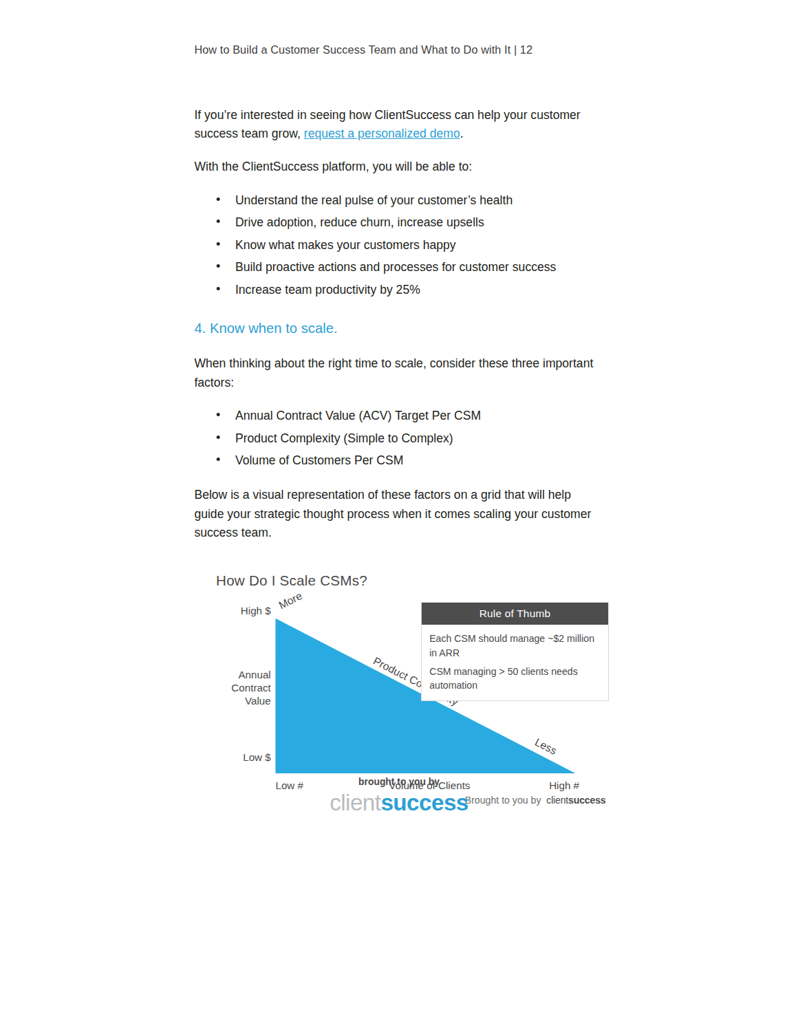How to Build a Customer Success Team and What to Do with It | 12
If you’re interested in seeing how ClientSuccess can help your customer success team grow, request a personalized demo.
With the ClientSuccess platform, you will be able to:
Understand the real pulse of your customer’s health
Drive adoption, reduce churn, increase upsells
Know what makes your customers happy
Build proactive actions and processes for customer success
Increase team productivity by 25%
4. Know when to scale.
When thinking about the right time to scale, consider these three important factors:
Annual Contract Value (ACV) Target Per CSM
Product Complexity (Simple to Complex)
Volume of Customers Per CSM
Below is a visual representation of these factors on a grid that will help guide your strategic thought process when it comes scaling your customer success team.
How Do I Scale CSMs?
High $
Annual
Contract
Value
Low $
More
Product Complexity
Less
Low # Volume of Clients High #
Rule of Thumb
Each CSM should manage ~$2 million in ARR
CSM managing > 50 clients needs automation
Brought to you by clientsuccess
brought to you by
client success